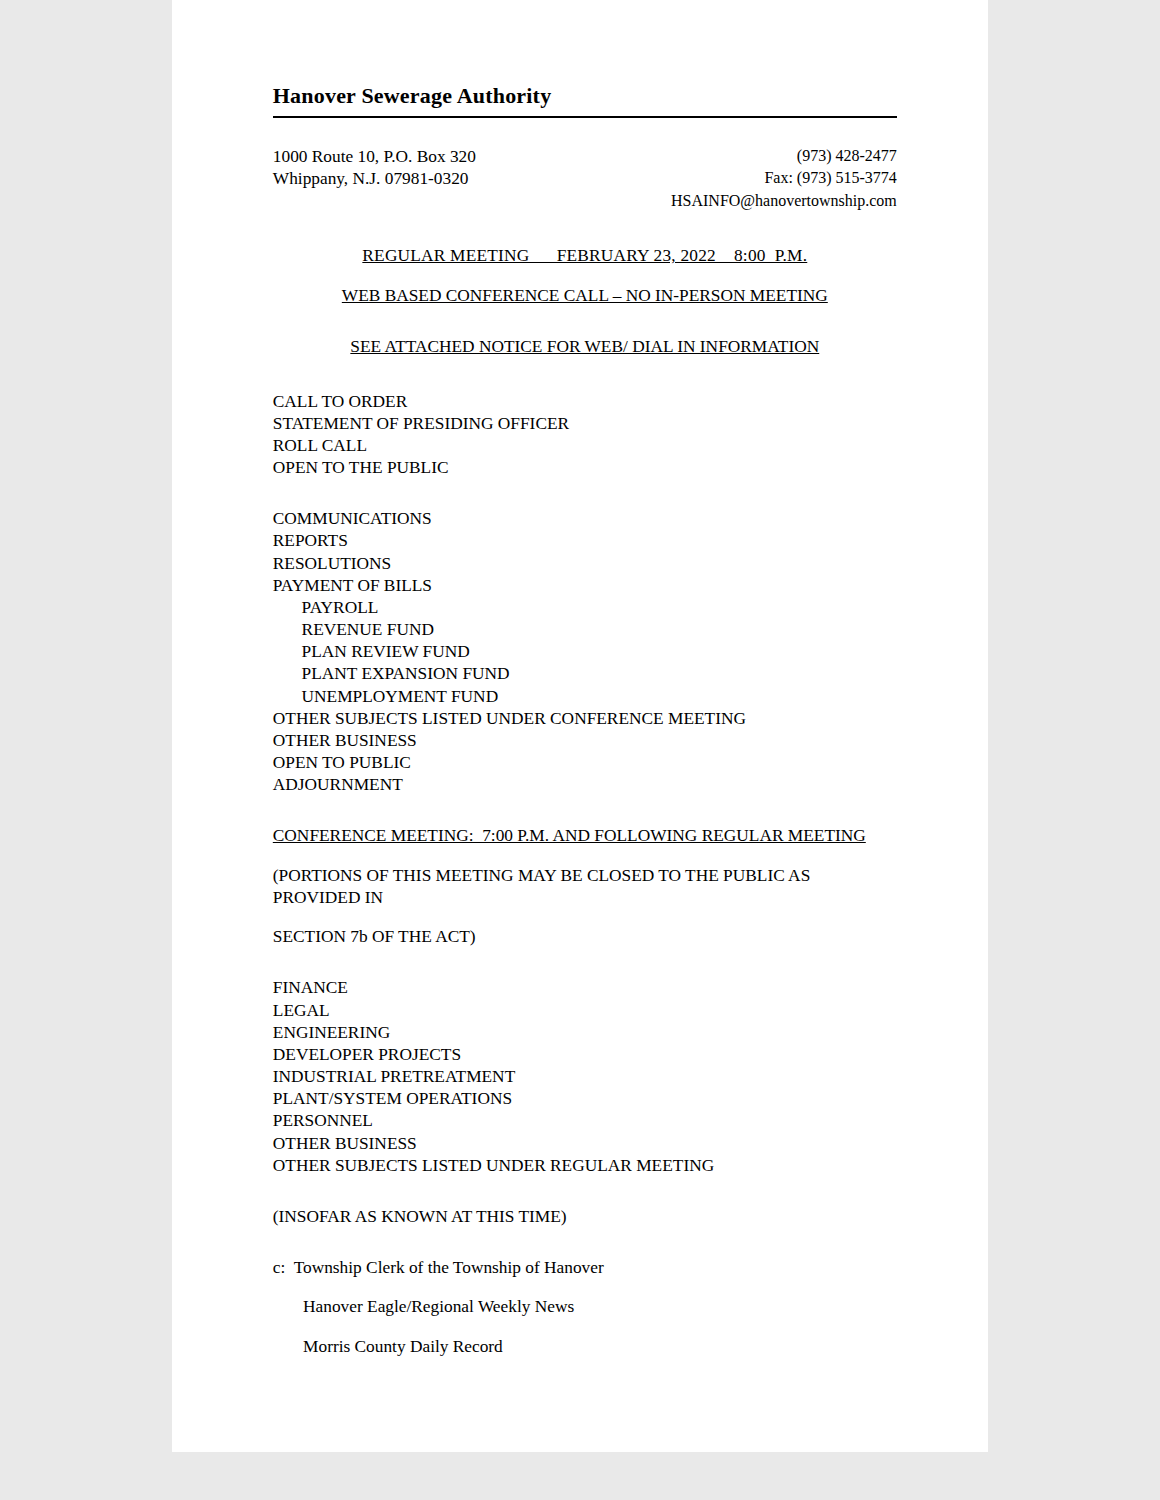Hanover Sewerage Authority
| 1000 Route 10, P.O. Box 320 | (973) 428-2477 |
| Whippany, N.J. 07981-0320 | Fax: (973) 515-3774 |
| | HSAINFO@hanovertownship.com |
REGULAR MEETING FEBRUARY 23, 2022 8:00 P.M.
WEB BASED CONFERENCE CALL – NO IN-PERSON MEETING
SEE ATTACHED NOTICE FOR WEB/ DIAL IN INFORMATION
CALL TO ORDER
STATEMENT OF PRESIDING OFFICER
ROLL CALL
OPEN TO THE PUBLIC
COMMUNICATIONS
REPORTS
RESOLUTIONS
PAYMENT OF BILLS
PAYROLL
REVENUE FUND
PLAN REVIEW FUND
PLANT EXPANSION FUND
UNEMPLOYMENT FUND
OTHER SUBJECTS LISTED UNDER CONFERENCE MEETING
OTHER BUSINESS
OPEN TO PUBLIC
ADJOURNMENT
CONFERENCE MEETING: 7:00 P.M. AND FOLLOWING REGULAR MEETING
(PORTIONS OF THIS MEETING MAY BE CLOSED TO THE PUBLIC AS PROVIDED IN
SECTION 7b OF THE ACT)
FINANCE
LEGAL
ENGINEERING
DEVELOPER PROJECTS
INDUSTRIAL PRETREATMENT
PLANT/SYSTEM OPERATIONS
PERSONNEL
OTHER BUSINESS
OTHER SUBJECTS LISTED UNDER REGULAR MEETING
(INSOFAR AS KNOWN AT THIS TIME)
c: Township Clerk of the Township of Hanover
Hanover Eagle/Regional Weekly News
Morris County Daily Record